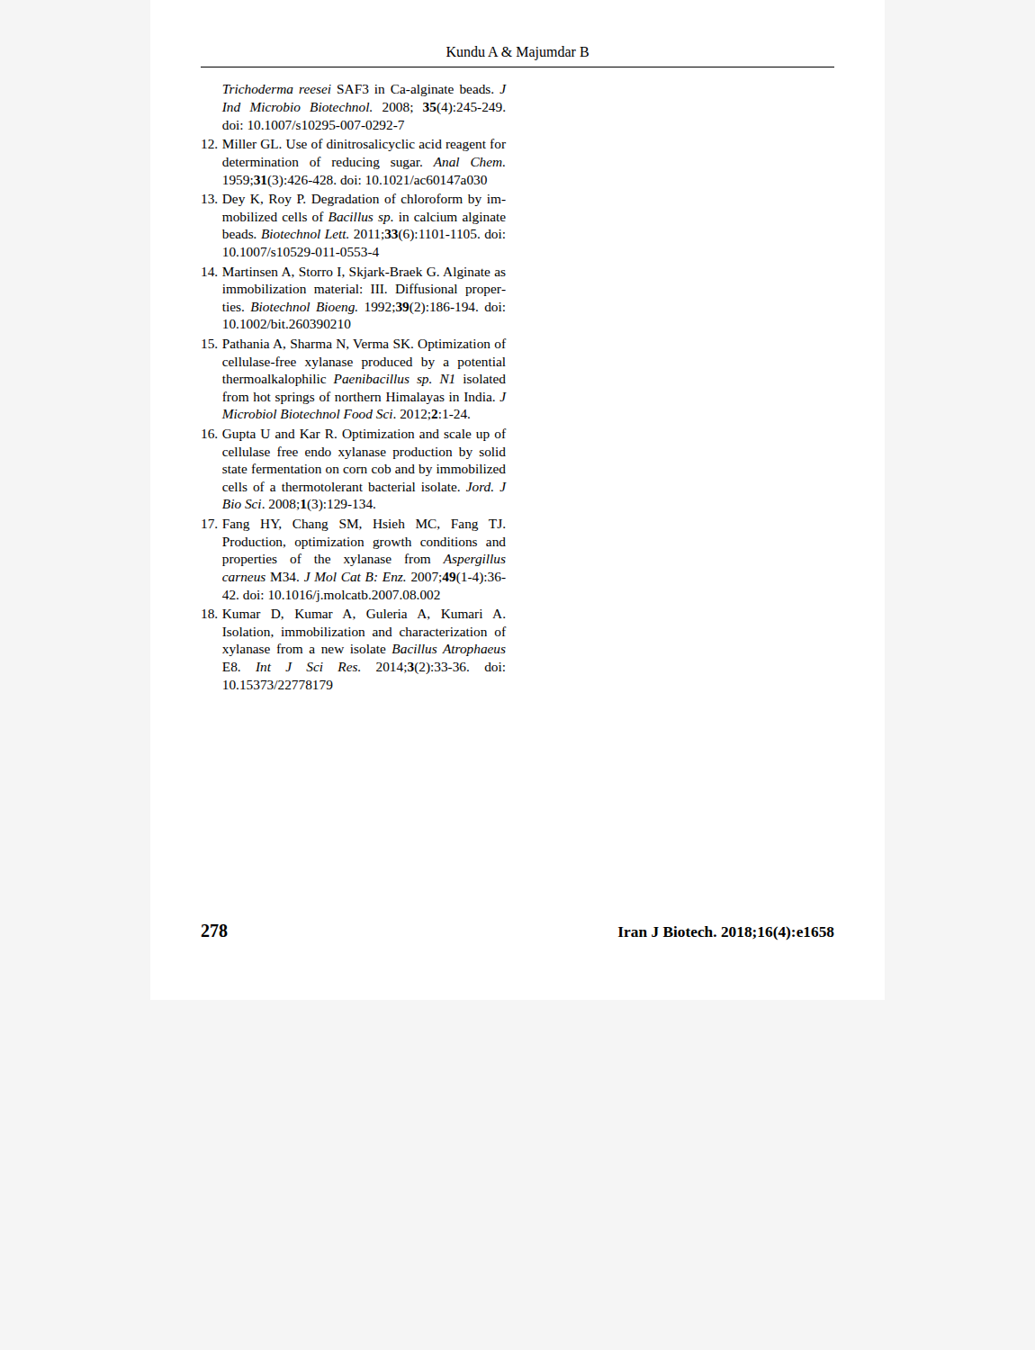Kundu A & Majumdar B
Trichoderma reesei SAF3 in Ca-alginate beads. J Ind Microbio Biotechnol. 2008; 35(4):245-249. doi: 10.1007/s10295-007-0292-7
12. Miller GL. Use of dinitrosalicyclic acid reagent for determination of reducing sugar. Anal Chem. 1959;31(3):426-428. doi: 10.1021/ac60147a030
13. Dey K, Roy P. Degradation of chloroform by immobilized cells of Bacillus sp. in calcium alginate beads. Biotechnol Lett. 2011;33(6):1101-1105. doi: 10.1007/s10529-011-0553-4
14. Martinsen A, Storro I, Skjark-Braek G. Alginate as immobilization material: III. Diffusional properties. Biotechnol Bioeng. 1992;39(2):186-194. doi: 10.1002/bit.260390210
15. Pathania A, Sharma N, Verma SK. Optimization of cellulase-free xylanase produced by a potential thermoalkalophilic Paenibacillus sp. N1 isolated from hot springs of northern Himalayas in India. J Microbiol Biotechnol Food Sci. 2012;2:1-24.
16. Gupta U and Kar R. Optimization and scale up of cellulase free endo xylanase production by solid state fermentation on corn cob and by immobilized cells of a thermotolerant bacterial isolate. Jord. J Bio Sci. 2008;1(3):129-134.
17. Fang HY, Chang SM, Hsieh MC, Fang TJ. Production, optimization growth conditions and properties of the xylanase from Aspergillus carneus M34. J Mol Cat B: Enz. 2007;49(1-4):36-42. doi: 10.1016/j.molcatb.2007.08.002
18. Kumar D, Kumar A, Guleria A, Kumari A. Isolation, immobilization and characterization of xylanase from a new isolate Bacillus Atrophaeus E8. Int J Sci Res. 2014;3(2):33-36. doi: 10.15373/22778179
278 Iran J Biotech. 2018;16(4):e1658